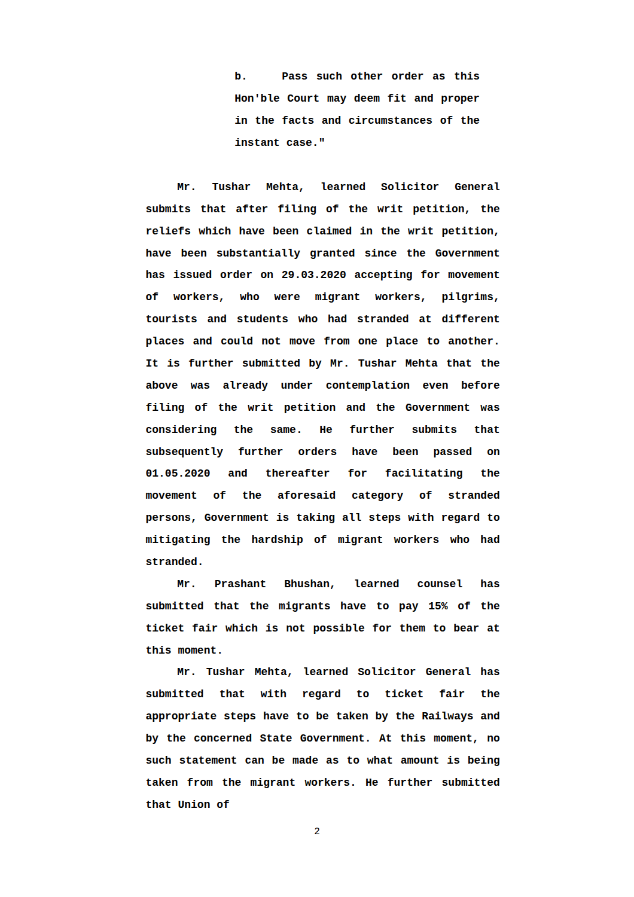b. Pass such other order as this Hon'ble Court may deem fit and proper in the facts and circumstances of the instant case."
Mr. Tushar Mehta, learned Solicitor General submits that after filing of the writ petition, the reliefs which have been claimed in the writ petition, have been substantially granted since the Government has issued order on 29.03.2020 accepting for movement of workers, who were migrant workers, pilgrims, tourists and students who had stranded at different places and could not move from one place to another. It is further submitted by Mr. Tushar Mehta that the above was already under contemplation even before filing of the writ petition and the Government was considering the same. He further submits that subsequently further orders have been passed on 01.05.2020 and thereafter for facilitating the movement of the aforesaid category of stranded persons, Government is taking all steps with regard to mitigating the hardship of migrant workers who had stranded.
Mr. Prashant Bhushan, learned counsel has submitted that the migrants have to pay 15% of the ticket fair which is not possible for them to bear at this moment.
Mr. Tushar Mehta, learned Solicitor General has submitted that with regard to ticket fair the appropriate steps have to be taken by the Railways and by the concerned State Government. At this moment, no such statement can be made as to what amount is being taken from the migrant workers. He further submitted that Union of
2